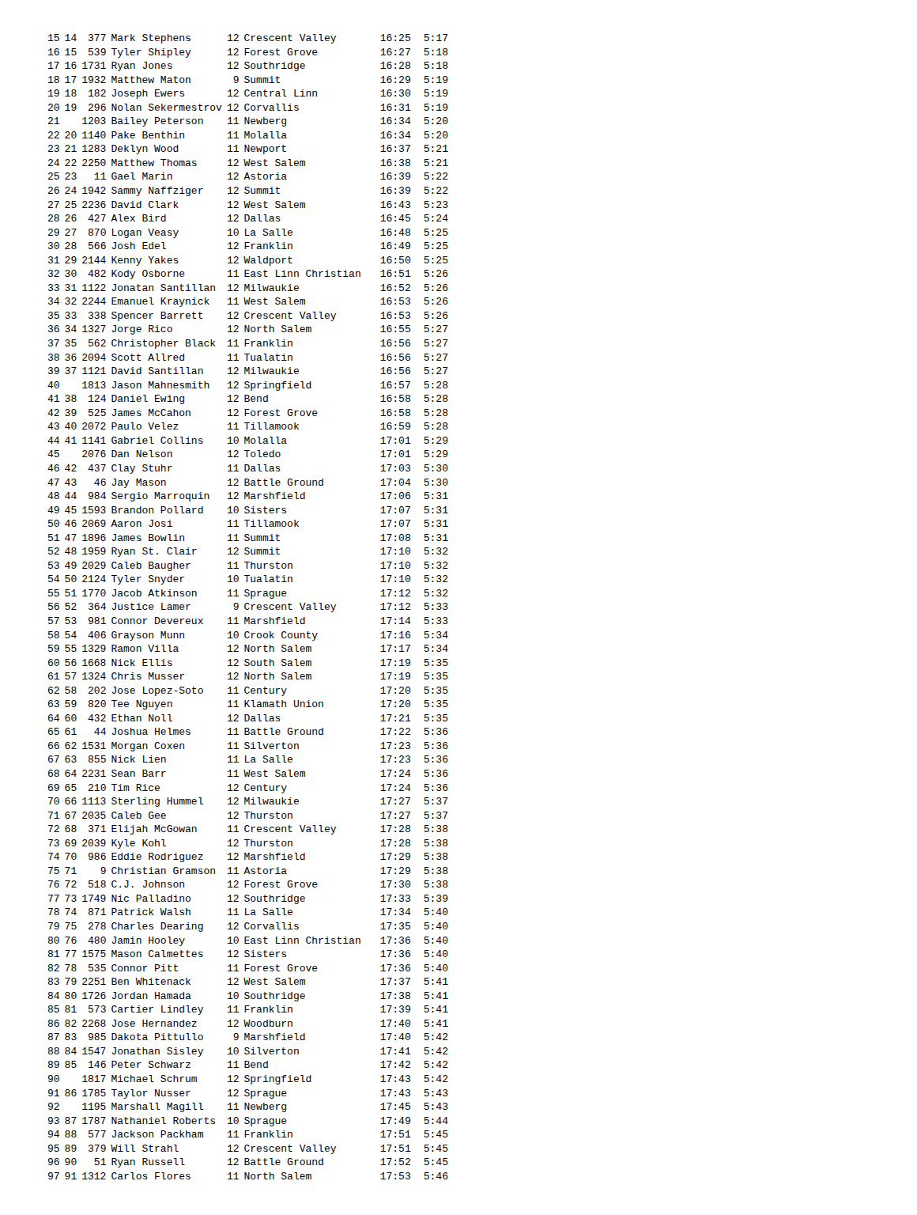| 15 | 14 | 377 | Mark Stephens | 12 | Crescent Valley | 16:25 | 5:17 |
| 16 | 15 | 539 | Tyler Shipley | 12 | Forest Grove | 16:27 | 5:18 |
| 17 | 16 | 1731 | Ryan Jones | 12 | Southridge | 16:28 | 5:18 |
| 18 | 17 | 1932 | Matthew Maton | 9 | Summit | 16:29 | 5:19 |
| 19 | 18 | 182 | Joseph Ewers | 12 | Central Linn | 16:30 | 5:19 |
| 20 | 19 | 296 | Nolan Sekermestrov | 12 | Corvallis | 16:31 | 5:19 |
| 21 | | 1203 | Bailey Peterson | 11 | Newberg | 16:34 | 5:20 |
| 22 | 20 | 1140 | Pake Benthin | 11 | Molalla | 16:34 | 5:20 |
| 23 | 21 | 1283 | Deklyn Wood | 11 | Newport | 16:37 | 5:21 |
| 24 | 22 | 2250 | Matthew Thomas | 12 | West Salem | 16:38 | 5:21 |
| 25 | 23 | 11 | Gael Marin | 12 | Astoria | 16:39 | 5:22 |
| 26 | 24 | 1942 | Sammy Naffziger | 12 | Summit | 16:39 | 5:22 |
| 27 | 25 | 2236 | David Clark | 12 | West Salem | 16:43 | 5:23 |
| 28 | 26 | 427 | Alex Bird | 12 | Dallas | 16:45 | 5:24 |
| 29 | 27 | 870 | Logan Veasy | 10 | La Salle | 16:48 | 5:25 |
| 30 | 28 | 566 | Josh Edel | 12 | Franklin | 16:49 | 5:25 |
| 31 | 29 | 2144 | Kenny Yakes | 12 | Waldport | 16:50 | 5:25 |
| 32 | 30 | 482 | Kody Osborne | 11 | East Linn Christian | 16:51 | 5:26 |
| 33 | 31 | 1122 | Jonatan Santillan | 12 | Milwaukie | 16:52 | 5:26 |
| 34 | 32 | 2244 | Emanuel Kraynick | 11 | West Salem | 16:53 | 5:26 |
| 35 | 33 | 338 | Spencer Barrett | 12 | Crescent Valley | 16:53 | 5:26 |
| 36 | 34 | 1327 | Jorge Rico | 12 | North Salem | 16:55 | 5:27 |
| 37 | 35 | 562 | Christopher Black | 11 | Franklin | 16:56 | 5:27 |
| 38 | 36 | 2094 | Scott Allred | 11 | Tualatin | 16:56 | 5:27 |
| 39 | 37 | 1121 | David Santillan | 12 | Milwaukie | 16:56 | 5:27 |
| 40 | | 1813 | Jason Mahnesmith | 12 | Springfield | 16:57 | 5:28 |
| 41 | 38 | 124 | Daniel Ewing | 12 | Bend | 16:58 | 5:28 |
| 42 | 39 | 525 | James McCahon | 12 | Forest Grove | 16:58 | 5:28 |
| 43 | 40 | 2072 | Paulo Velez | 11 | Tillamook | 16:59 | 5:28 |
| 44 | 41 | 1141 | Gabriel Collins | 10 | Molalla | 17:01 | 5:29 |
| 45 | | 2076 | Dan Nelson | 12 | Toledo | 17:01 | 5:29 |
| 46 | 42 | 437 | Clay Stuhr | 11 | Dallas | 17:03 | 5:30 |
| 47 | 43 | 46 | Jay Mason | 12 | Battle Ground | 17:04 | 5:30 |
| 48 | 44 | 984 | Sergio Marroquin | 12 | Marshfield | 17:06 | 5:31 |
| 49 | 45 | 1593 | Brandon Pollard | 10 | Sisters | 17:07 | 5:31 |
| 50 | 46 | 2069 | Aaron Josi | 11 | Tillamook | 17:07 | 5:31 |
| 51 | 47 | 1896 | James Bowlin | 11 | Summit | 17:08 | 5:31 |
| 52 | 48 | 1959 | Ryan St. Clair | 12 | Summit | 17:10 | 5:32 |
| 53 | 49 | 2029 | Caleb Baugher | 11 | Thurston | 17:10 | 5:32 |
| 54 | 50 | 2124 | Tyler Snyder | 10 | Tualatin | 17:10 | 5:32 |
| 55 | 51 | 1770 | Jacob Atkinson | 11 | Sprague | 17:12 | 5:32 |
| 56 | 52 | 364 | Justice Lamer | 9 | Crescent Valley | 17:12 | 5:33 |
| 57 | 53 | 981 | Connor Devereux | 11 | Marshfield | 17:14 | 5:33 |
| 58 | 54 | 406 | Grayson Munn | 10 | Crook County | 17:16 | 5:34 |
| 59 | 55 | 1329 | Ramon Villa | 12 | North Salem | 17:17 | 5:34 |
| 60 | 56 | 1668 | Nick Ellis | 12 | South Salem | 17:19 | 5:35 |
| 61 | 57 | 1324 | Chris Musser | 12 | North Salem | 17:19 | 5:35 |
| 62 | 58 | 202 | Jose Lopez-Soto | 11 | Century | 17:20 | 5:35 |
| 63 | 59 | 820 | Tee Nguyen | 11 | Klamath Union | 17:20 | 5:35 |
| 64 | 60 | 432 | Ethan Noll | 12 | Dallas | 17:21 | 5:35 |
| 65 | 61 | 44 | Joshua Helmes | 11 | Battle Ground | 17:22 | 5:36 |
| 66 | 62 | 1531 | Morgan Coxen | 11 | Silverton | 17:23 | 5:36 |
| 67 | 63 | 855 | Nick Lien | 11 | La Salle | 17:23 | 5:36 |
| 68 | 64 | 2231 | Sean Barr | 11 | West Salem | 17:24 | 5:36 |
| 69 | 65 | 210 | Tim Rice | 12 | Century | 17:24 | 5:36 |
| 70 | 66 | 1113 | Sterling Hummel | 12 | Milwaukie | 17:27 | 5:37 |
| 71 | 67 | 2035 | Caleb Gee | 12 | Thurston | 17:27 | 5:37 |
| 72 | 68 | 371 | Elijah McGowan | 11 | Crescent Valley | 17:28 | 5:38 |
| 73 | 69 | 2039 | Kyle Kohl | 12 | Thurston | 17:28 | 5:38 |
| 74 | 70 | 986 | Eddie Rodriguez | 12 | Marshfield | 17:29 | 5:38 |
| 75 | 71 | 9 | Christian Gramson | 11 | Astoria | 17:29 | 5:38 |
| 76 | 72 | 518 | C.J. Johnson | 12 | Forest Grove | 17:30 | 5:38 |
| 77 | 73 | 1749 | Nic Palladino | 12 | Southridge | 17:33 | 5:39 |
| 78 | 74 | 871 | Patrick Walsh | 11 | La Salle | 17:34 | 5:40 |
| 79 | 75 | 278 | Charles Dearing | 12 | Corvallis | 17:35 | 5:40 |
| 80 | 76 | 480 | Jamin Hooley | 10 | East Linn Christian | 17:36 | 5:40 |
| 81 | 77 | 1575 | Mason Calmettes | 12 | Sisters | 17:36 | 5:40 |
| 82 | 78 | 535 | Connor Pitt | 11 | Forest Grove | 17:36 | 5:40 |
| 83 | 79 | 2251 | Ben Whitenack | 12 | West Salem | 17:37 | 5:41 |
| 84 | 80 | 1726 | Jordan Hamada | 10 | Southridge | 17:38 | 5:41 |
| 85 | 81 | 573 | Cartier Lindley | 11 | Franklin | 17:39 | 5:41 |
| 86 | 82 | 2268 | Jose Hernandez | 12 | Woodburn | 17:40 | 5:41 |
| 87 | 83 | 985 | Dakota Pittullo | 9 | Marshfield | 17:40 | 5:42 |
| 88 | 84 | 1547 | Jonathan Sisley | 10 | Silverton | 17:41 | 5:42 |
| 89 | 85 | 146 | Peter Schwarz | 11 | Bend | 17:42 | 5:42 |
| 90 | | 1817 | Michael Schrum | 12 | Springfield | 17:43 | 5:42 |
| 91 | 86 | 1785 | Taylor Nusser | 12 | Sprague | 17:43 | 5:43 |
| 92 | | 1195 | Marshall Magill | 11 | Newberg | 17:45 | 5:43 |
| 93 | 87 | 1787 | Nathaniel Roberts | 10 | Sprague | 17:49 | 5:44 |
| 94 | 88 | 577 | Jackson Packham | 11 | Franklin | 17:51 | 5:45 |
| 95 | 89 | 379 | Will Strahl | 12 | Crescent Valley | 17:51 | 5:45 |
| 96 | 90 | 51 | Ryan Russell | 12 | Battle Ground | 17:52 | 5:45 |
| 97 | 91 | 1312 | Carlos Flores | 11 | North Salem | 17:53 | 5:46 |